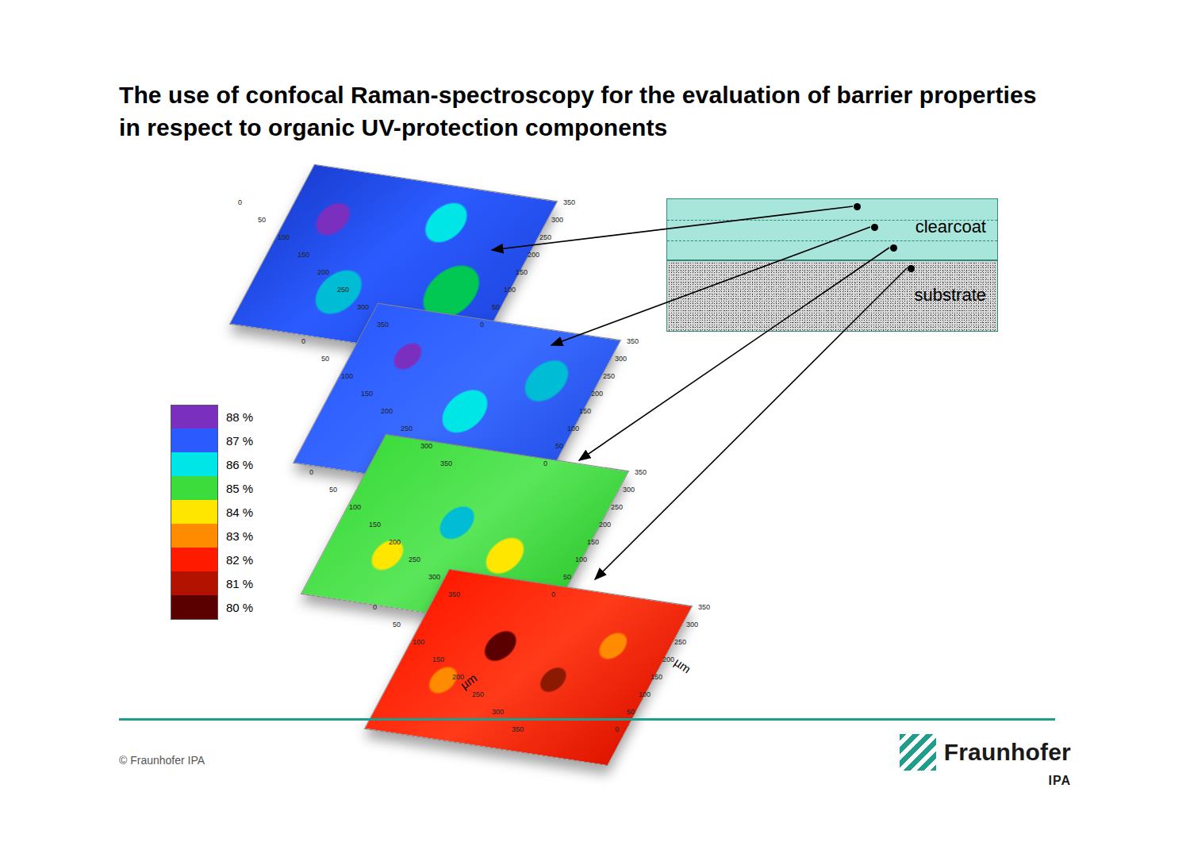The use of confocal Raman-spectroscopy for the evaluation of barrier properties in respect to organic UV-protection components
88 %
87 %
86 %
85 %
84 %
83 %
82 %
81 %
80 %
0
50
100
150
200
250
300
350
350
300
250
200
150
100
50
0
0
50
100
150
200
250
300
350
350
300
250
200
150
100
50
0
0
50
100
150
200
250
300
350
350
300
250
200
150
100
50
0
0
50
100
150
200
250
300
350
350
300
250
200
150
100
50
0
µm
µm
clearcoat
substrate
© Fraunhofer IPA
Fraunhofer
IPA